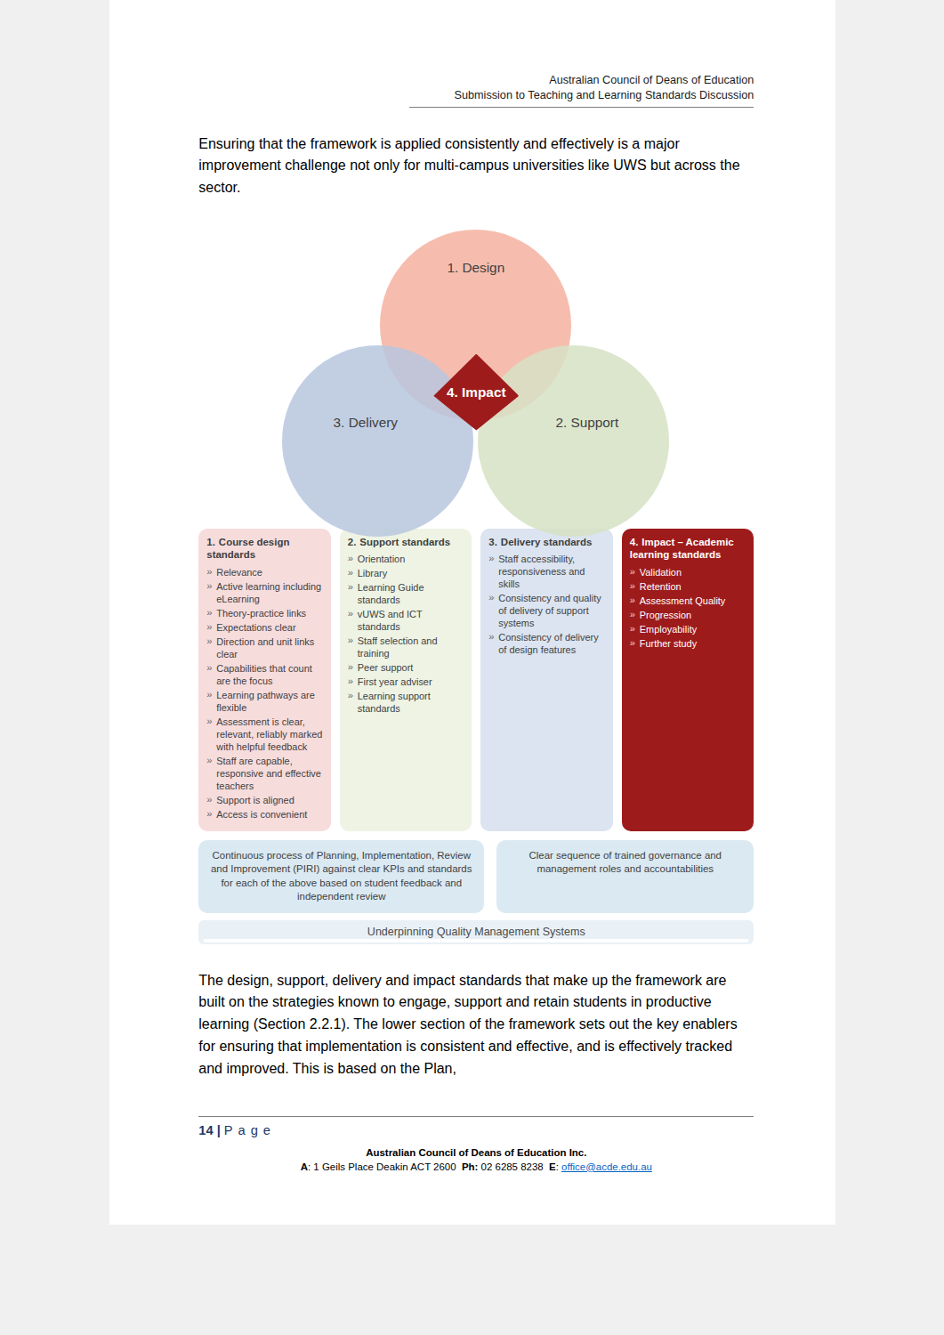Australian Council of Deans of Education
Submission to Teaching and Learning Standards Discussion
Ensuring that the framework is applied consistently and effectively is a major improvement challenge not only for multi-campus universities like UWS but across the sector.
1. Design
3. Delivery
2. Support
4. Impact
1. Course design standards
Relevance
Active learning including eLearning
Theory-practice links
Expectations clear
Direction and unit links clear
Capabilities that count are the focus
Learning pathways are flexible
Assessment is clear, relevant, reliably marked with helpful feedback
Staff are capable, responsive and effective teachers
Support is aligned
Access is convenient
2. Support standards
Orientation
Library
Learning Guide standards
vUWS and ICT standards
Staff selection and training
Peer support
First year adviser
Learning support standards
3. Delivery standards
Staff accessibility, responsiveness and skills
Consistency and quality of delivery of support systems
Consistency of delivery of design features
4. Impact – Academic learning standards
Validation
Retention
Assessment Quality
Progression
Employability
Further study
Continuous process of Planning, Implementation, Review and Improvement (PIRI) against clear KPIs and standards for each of the above based on student feedback and independent review
Clear sequence of trained governance and management roles and accountabilities
Underpinning Quality Management Systems
The design, support, delivery and impact standards that make up the framework are built on the strategies known to engage, support and retain students in productive learning (Section 2.2.1). The lower section of the framework sets out the key enablers for ensuring that implementation is consistent and effective, and is effectively tracked and improved. This is based on the Plan,
14 | P a g e
Australian Council of Deans of Education Inc.
A: 1 Geils Place Deakin ACT 2600 Ph: 02 6285 8238 E: office@acde.edu.au